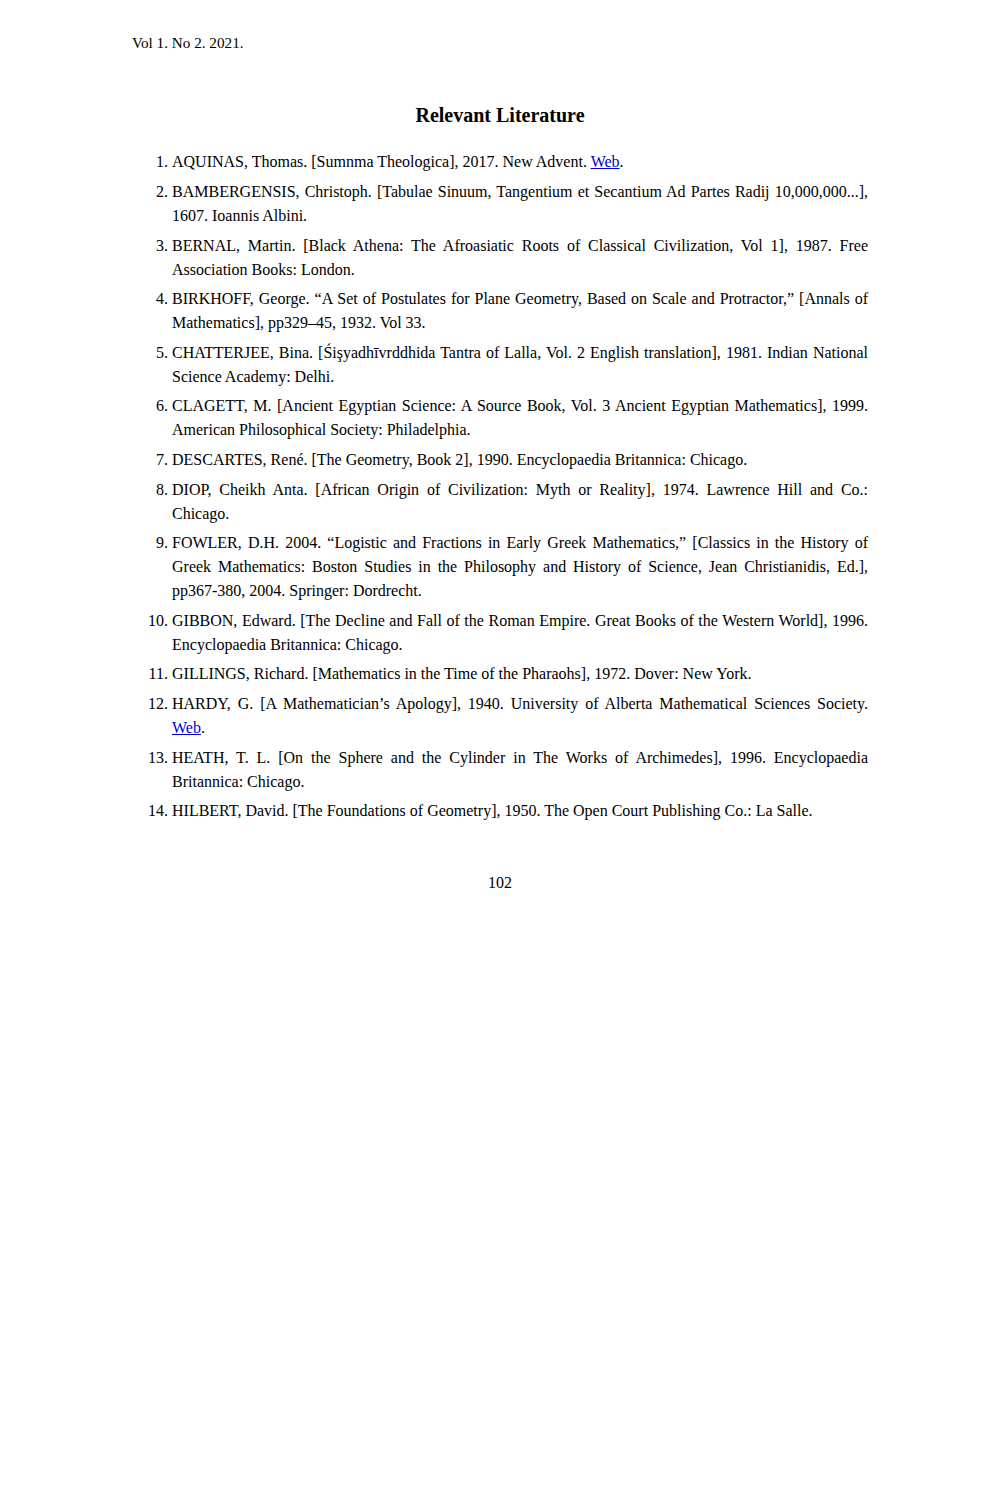Vol 1. No 2. 2021.
Relevant Literature
AQUINAS, Thomas. [Sumnma Theologica], 2017. New Advent. Web.
BAMBERGENSIS, Christoph. [Tabulae Sinuum, Tangentium et Secantium Ad Partes Radij 10,000,000...], 1607. Ioannis Albini.
BERNAL, Martin. [Black Athena: The Afroasiatic Roots of Classical Civilization, Vol 1], 1987. Free Association Books: London.
BIRKHOFF, George. “A Set of Postulates for Plane Geometry, Based on Scale and Protractor,” [Annals of Mathematics], pp329–45, 1932. Vol 33.
CHATTERJEE, Bina. [Śişyadhīvrddhida Tantra of Lalla, Vol. 2 English translation], 1981. Indian National Science Academy: Delhi.
CLAGETT, M. [Ancient Egyptian Science: A Source Book, Vol. 3 Ancient Egyptian Mathematics], 1999. American Philosophical Society: Philadelphia.
DESCARTES, René. [The Geometry, Book 2], 1990. Encyclopaedia Britannica: Chicago.
DIOP, Cheikh Anta. [African Origin of Civilization: Myth or Reality], 1974. Lawrence Hill and Co.: Chicago.
FOWLER, D.H. 2004. “Logistic and Fractions in Early Greek Mathematics,” [Classics in the History of Greek Mathematics: Boston Studies in the Philosophy and History of Science, Jean Christianidis, Ed.], pp367-380, 2004. Springer: Dordrecht.
GIBBON, Edward. [The Decline and Fall of the Roman Empire. Great Books of the Western World], 1996. Encyclopaedia Britannica: Chicago.
GILLINGS, Richard. [Mathematics in the Time of the Pharaohs], 1972. Dover: New York.
HARDY, G. [A Mathematician’s Apology], 1940. University of Alberta Mathematical Sciences Society. Web.
HEATH, T. L. [On the Sphere and the Cylinder in The Works of Archimedes], 1996. Encyclopaedia Britannica: Chicago.
HILBERT, David. [The Foundations of Geometry], 1950. The Open Court Publishing Co.: La Salle.
102